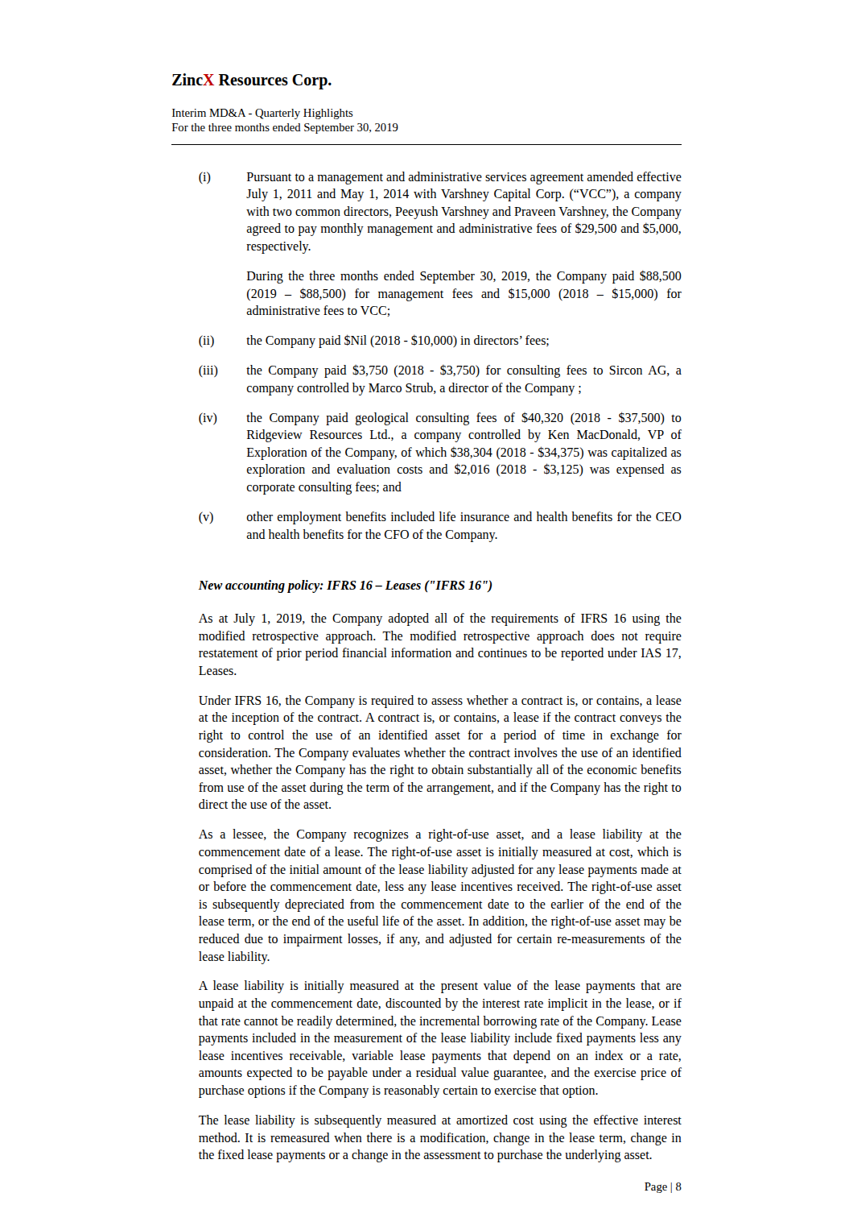ZincX Resources Corp.
Interim MD&A - Quarterly Highlights
For the three months ended September 30, 2019
| (i) | Pursuant to a management and administrative services agreement amended effective July 1, 2011 and May 1, 2014 with Varshney Capital Corp. (“VCC”), a company with two common directors, Peeyush Varshney and Praveen Varshney, the Company agreed to pay monthly management and administrative fees of $29,500 and $5,000, respectively. During the three months ended September 30, 2019, the Company paid $88,500 (2019 – $88,500) for management fees and $15,000 (2018 – $15,000) for administrative fees to VCC; |
| (ii) | the Company paid $Nil (2018 - $10,000) in directors’ fees; |
| (iii) | the Company paid $3,750 (2018 - $3,750) for consulting fees to Sircon AG, a company controlled by Marco Strub, a director of the Company ; |
| (iv) | the Company paid geological consulting fees of $40,320 (2018 - $37,500) to Ridgeview Resources Ltd., a company controlled by Ken MacDonald, VP of Exploration of the Company, of which $38,304 (2018 - $34,375) was capitalized as exploration and evaluation costs and $2,016 (2018 - $3,125) was expensed as corporate consulting fees; and |
| (v) | other employment benefits included life insurance and health benefits for the CEO and health benefits for the CFO of the Company. |
New accounting policy: IFRS 16 – Leases ("IFRS 16")
As at July 1, 2019, the Company adopted all of the requirements of IFRS 16 using the modified retrospective approach. The modified retrospective approach does not require restatement of prior period financial information and continues to be reported under IAS 17, Leases.
Under IFRS 16, the Company is required to assess whether a contract is, or contains, a lease at the inception of the contract. A contract is, or contains, a lease if the contract conveys the right to control the use of an identified asset for a period of time in exchange for consideration. The Company evaluates whether the contract involves the use of an identified asset, whether the Company has the right to obtain substantially all of the economic benefits from use of the asset during the term of the arrangement, and if the Company has the right to direct the use of the asset.
As a lessee, the Company recognizes a right-of-use asset, and a lease liability at the commencement date of a lease. The right-of-use asset is initially measured at cost, which is comprised of the initial amount of the lease liability adjusted for any lease payments made at or before the commencement date, less any lease incentives received. The right-of-use asset is subsequently depreciated from the commencement date to the earlier of the end of the lease term, or the end of the useful life of the asset. In addition, the right-of-use asset may be reduced due to impairment losses, if any, and adjusted for certain re-measurements of the lease liability.
A lease liability is initially measured at the present value of the lease payments that are unpaid at the commencement date, discounted by the interest rate implicit in the lease, or if that rate cannot be readily determined, the incremental borrowing rate of the Company. Lease payments included in the measurement of the lease liability include fixed payments less any lease incentives receivable, variable lease payments that depend on an index or a rate, amounts expected to be payable under a residual value guarantee, and the exercise price of purchase options if the Company is reasonably certain to exercise that option.
The lease liability is subsequently measured at amortized cost using the effective interest method. It is remeasured when there is a modification, change in the lease term, change in the fixed lease payments or a change in the assessment to purchase the underlying asset.
Page | 8